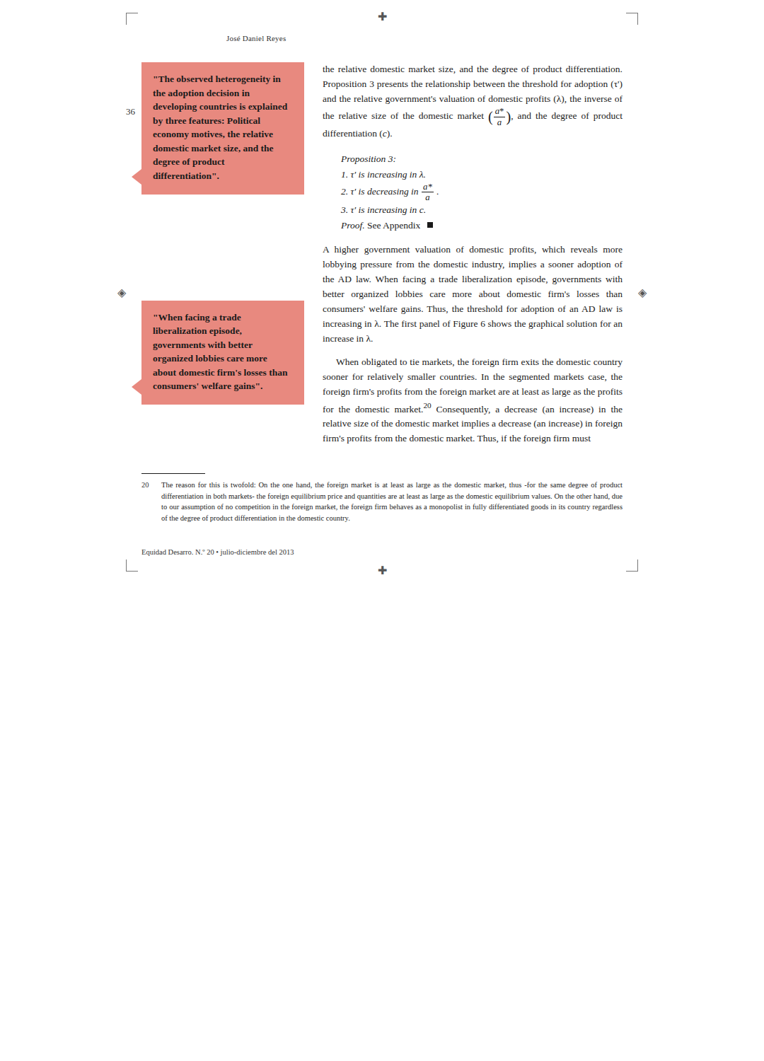✚ ✚ ◈ ◈
José Daniel Reyes
36
"The observed heterogeneity in the adoption decision in developing countries is explained by three features: Political economy motives, the relative domestic market size, and the degree of product differentiation".
"When facing a trade liberalization episode, governments with better organized lobbies care more about domestic firm's losses than consumers' welfare gains".
the relative domestic market size, and the degree of product differentiation. Proposition 3 presents the relationship between the threshold for adoption (τ') and the relative government's valuation of domestic profits (λ), the inverse of the relative size of the domestic market (a*a), and the degree of product differentiation (c).
Proposition 3:
1. τ' is increasing in λ.
2. τ' is decreasing in a*a .
3. τ' is increasing in c.
Proof. See Appendix
A higher government valuation of domestic profits, which reveals more lobbying pressure from the domestic industry, implies a sooner adoption of the AD law. When facing a trade liberalization episode, governments with better organized lobbies care more about domestic firm's losses than consumers' welfare gains. Thus, the threshold for adoption of an AD law is increasing in λ. The first panel of Figure 6 shows the graphical solution for an increase in λ.
When obligated to tie markets, the foreign firm exits the domestic country sooner for relatively smaller countries. In the segmented markets case, the foreign firm's profits from the foreign market are at least as large as the profits for the domestic market.20 Consequently, a decrease (an increase) in the relative size of the domestic market implies a decrease (an increase) in foreign firm's profits from the domestic market. Thus, if the foreign firm must
20
The reason for this is twofold: On the one hand, the foreign market is at least as large as the domestic market, thus -for the same degree of product differentiation in both markets- the foreign equilibrium price and quantities are at least as large as the domestic equilibrium values. On the other hand, due to our assumption of no competition in the foreign market, the foreign firm behaves as a monopolist in fully differentiated goods in its country regardless of the degree of product differentiation in the domestic country.
Equidad Desarro. N.º 20 • julio-diciembre del 2013